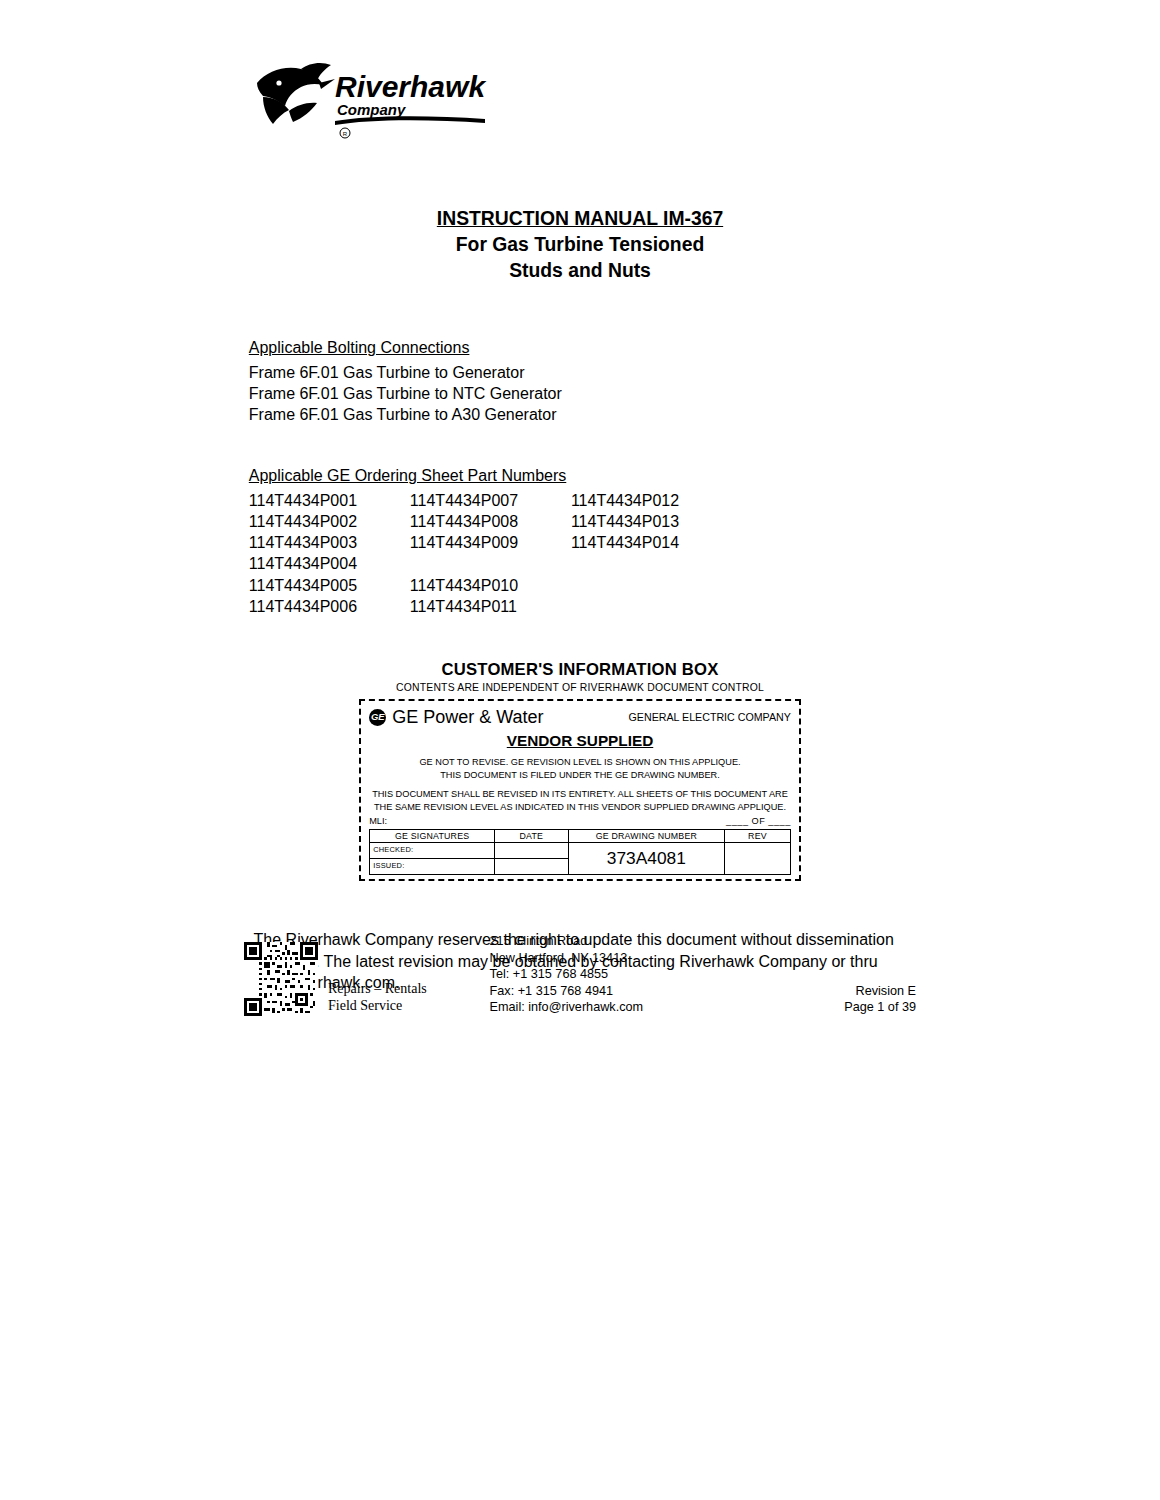Riverhawk Company R
INSTRUCTION MANUAL IM-367
For Gas Turbine Tensioned
Studs and Nuts
Applicable Bolting Connections
Frame 6F.01 Gas Turbine to Generator
Frame 6F.01 Gas Turbine to NTC Generator
Frame 6F.01 Gas Turbine to A30 Generator
Applicable GE Ordering Sheet Part Numbers
| 114T4434P001 | 114T4434P007 | 114T4434P012 |
| 114T4434P002 | 114T4434P008 | 114T4434P013 |
| 114T4434P003 | 114T4434P009 | 114T4434P014 |
| 114T4434P004 | | |
| 114T4434P005 | 114T4434P010 | |
| 114T4434P006 | 114T4434P011 | |
CUSTOMER'S INFORMATION BOX
CONTENTS ARE INDEPENDENT OF RIVERHAWK DOCUMENT CONTROL
GE GE Power & Water
GENERAL ELECTRIC COMPANY
VENDOR SUPPLIED
GE NOT TO REVISE. GE REVISION LEVEL IS SHOWN ON THIS APPLIQUE.
THIS DOCUMENT IS FILED UNDER THE GE DRAWING NUMBER.
THIS DOCUMENT SHALL BE REVISED IN ITS ENTIRETY. ALL SHEETS OF THIS DOCUMENT ARE
THE SAME REVISION LEVEL AS INDICATED IN THIS VENDOR SUPPLIED DRAWING APPLIQUE.
MLI: ____ OF ____
| GE SIGNATURES | DATE | GE DRAWING NUMBER | REV |
| --- | --- | --- | --- |
| CHECKED: | | 373A4081 | |
| ISSUED: | |
The Riverhawk Company reserves the right to update this document without dissemination or notice. The latest revision may be obtained by contacting Riverhawk Company or thru www.riverhawk.com.
Repairs – Rentals
Field Service
215 Clinton Road
New Hartford, NY 13413
Tel: +1 315 768 4855
Fax: +1 315 768 4941
Email: info@riverhawk.com
Revision E
Page 1 of 39